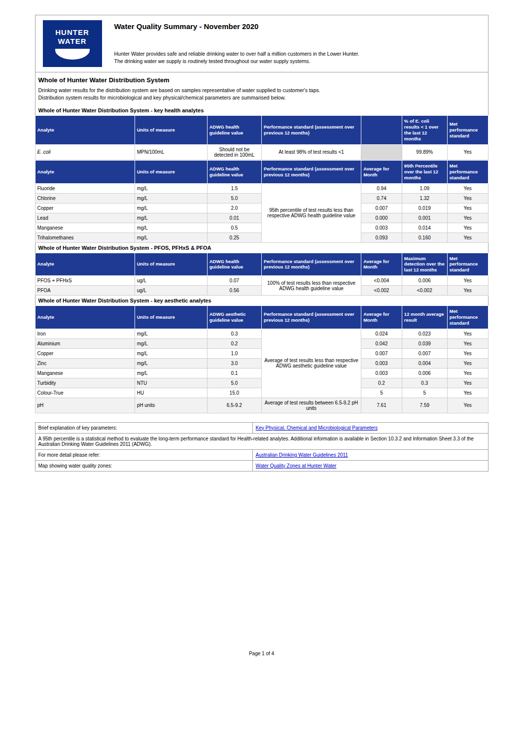HUNTER
WATER
Water Quality Summary - November 2020
Hunter Water provides safe and reliable drinking water to over half a million customers in the Lower Hunter.
The drinking water we supply is routinely tested throughout our water supply systems.
Whole of Hunter Water Distribution System
Drinking water results for the distribution system are based on samples representative of water supplied to customer's taps.
Distribution system results for microbiological and key physical/chemical parameters are summarised below.
Whole of Hunter Water Distribution System - key health analytes
| Analyte | Units of measure | ADWG health guideline value | Performance standard (assessment over previous 12 months) | | % of E. coli results < 1 over the last 12 months | Met performance standard |
| --- | --- | --- | --- | --- | --- | --- |
| E. coli | MPN/100mL | Should not be detected in 100mL | At least 98% of test results <1 | | 99.89% | Yes |
| Analyte | Units of measure | ADWG health guideline value | Performance standard (assessment over previous 12 months) | Average for Month | 95th Percentile over the last 12 months | Met performance standard |
| --- | --- | --- | --- | --- | --- | --- |
| Fluoride | mg/L | 1.5 | 95th percentile of test results less than respective ADWG health guideline value | 0.94 | 1.09 | Yes |
| Chlorine | mg/L | 5.0 | 0.74 | 1.32 | Yes |
| Copper | mg/L | 2.0 | 0.007 | 0.019 | Yes |
| Lead | mg/L | 0.01 | 0.000 | 0.001 | Yes |
| Manganese | mg/L | 0.5 | 0.003 | 0.014 | Yes |
| Trihalomethanes | mg/L | 0.25 | 0.093 | 0.160 | Yes |
Whole of Hunter Water Distribution System - PFOS, PFHxS & PFOA
| Analyte | Units of measure | ADWG health guideline value | Performance standard (assessment over previous 12 months) | Average for Month | Maximum detection over the last 12 months | Met performance standard |
| --- | --- | --- | --- | --- | --- | --- |
| PFOS + PFHxS | ug/L | 0.07 | 100% of test results less than respective ADWG health guideline value | <0.004 | 0.006 | Yes |
| PFOA | ug/L | 0.56 | <0.002 | <0.002 | Yes |
Whole of Hunter Water Distribution System - key aesthetic analytes
| Analyte | Units of measure | ADWG aesthetic guideline value | Performance standard (assessment over previous 12 months) | Average for Month | 12 month average result | Met performance standard |
| --- | --- | --- | --- | --- | --- | --- |
| Iron | mg/L | 0.3 | Average of test results less than respective ADWG aesthetic guideline value | 0.024 | 0.023 | Yes |
| Aluminium | mg/L | 0.2 | 0.042 | 0.039 | Yes |
| Copper | mg/L | 1.0 | 0.007 | 0.007 | Yes |
| Zinc | mg/L | 3.0 | 0.003 | 0.004 | Yes |
| Manganese | mg/L | 0.1 | 0.003 | 0.006 | Yes |
| Turbidity | NTU | 5.0 | 0.2 | 0.3 | Yes |
| Colour-True | HU | 15.0 | 5 | 5 | Yes |
| pH | pH units | 6.5-9.2 | Average of test results between 6.5-9.2 pH units | 7.61 | 7.59 | Yes |
| Brief explanation of key parameters: | Key Physical, Chemical and Microbiological Parameters |
| A 95th percentile is a statistical method to evaluate the long-term performance standard for Health-related analytes. Additional information is available in Section 10.3.2 and Information Sheet 3.3 of the Australian Drinking Water Guidelines 2011 (ADWG). |
| For more detail please refer: | Australian Drinking Water Guidelines 2011 |
| Map showing water quality zones: | Water Quality Zones at Hunter Water |
Page 1 of 4